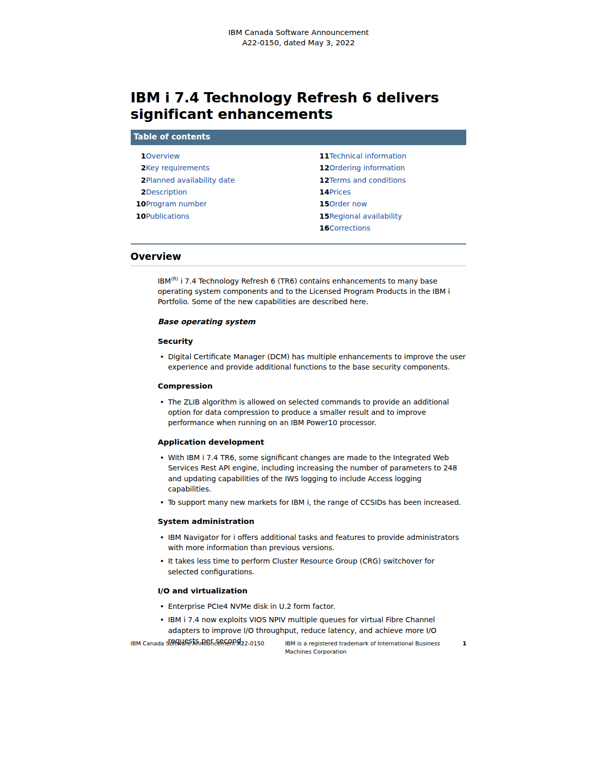IBM Canada Software Announcement
A22-0150, dated May 3, 2022
IBM i 7.4 Technology Refresh 6 delivers significant enhancements
Table of contents
| 1 | Overview | 11 | Technical information |
| 2 | Key requirements | 12 | Ordering information |
| 2 | Planned availability date | 12 | Terms and conditions |
| 2 | Description | 14 | Prices |
| 10 | Program number | 15 | Order now |
| 10 | Publications | 15 | Regional availability |
| | | 16 | Corrections |
Overview
IBM(R) i 7.4 Technology Refresh 6 (TR6) contains enhancements to many base operating system components and to the Licensed Program Products in the IBM i Portfolio. Some of the new capabilities are described here.
Base operating system
Security
Digital Certificate Manager (DCM) has multiple enhancements to improve the user experience and provide additional functions to the base security components.
Compression
The ZLIB algorithm is allowed on selected commands to provide an additional option for data compression to produce a smaller result and to improve performance when running on an IBM Power10 processor.
Application development
With IBM i 7.4 TR6, some significant changes are made to the Integrated Web Services Rest API engine, including increasing the number of parameters to 248 and updating capabilities of the IWS logging to include Access logging capabilities.
To support many new markets for IBM i, the range of CCSIDs has been increased.
System administration
IBM Navigator for i offers additional tasks and features to provide administrators with more information than previous versions.
It takes less time to perform Cluster Resource Group (CRG) switchover for selected configurations.
I/O and virtualization
Enterprise PCIe4 NVMe disk in U.2 form factor.
IBM i 7.4 now exploits VIOS NPIV multiple queues for virtual Fibre Channel adapters to improve I/O throughput, reduce latency, and achieve more I/O requests per second.
IBM Canada Software Announcement A22-0150 IBM is a registered trademark of International Business Machines Corporation 1